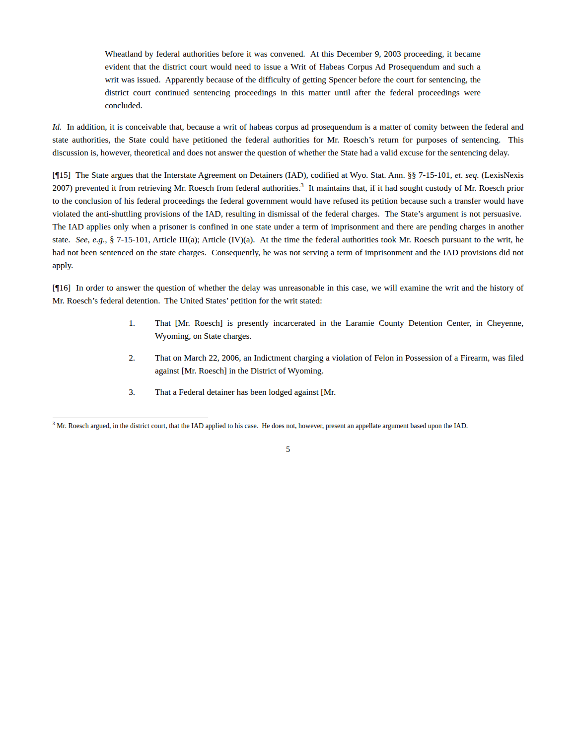Wheatland by federal authorities before it was convened. At this December 9, 2003 proceeding, it became evident that the district court would need to issue a Writ of Habeas Corpus Ad Prosequendum and such a writ was issued. Apparently because of the difficulty of getting Spencer before the court for sentencing, the district court continued sentencing proceedings in this matter until after the federal proceedings were concluded.
Id. In addition, it is conceivable that, because a writ of habeas corpus ad prosequendum is a matter of comity between the federal and state authorities, the State could have petitioned the federal authorities for Mr. Roesch’s return for purposes of sentencing. This discussion is, however, theoretical and does not answer the question of whether the State had a valid excuse for the sentencing delay.
[¶15] The State argues that the Interstate Agreement on Detainers (IAD), codified at Wyo. Stat. Ann. §§ 7-15-101, et. seq. (LexisNexis 2007) prevented it from retrieving Mr. Roesch from federal authorities.3 It maintains that, if it had sought custody of Mr. Roesch prior to the conclusion of his federal proceedings the federal government would have refused its petition because such a transfer would have violated the anti-shuttling provisions of the IAD, resulting in dismissal of the federal charges. The State’s argument is not persuasive. The IAD applies only when a prisoner is confined in one state under a term of imprisonment and there are pending charges in another state. See, e.g., § 7-15-101, Article III(a); Article (IV)(a). At the time the federal authorities took Mr. Roesch pursuant to the writ, he had not been sentenced on the state charges. Consequently, he was not serving a term of imprisonment and the IAD provisions did not apply.
[¶16] In order to answer the question of whether the delay was unreasonable in this case, we will examine the writ and the history of Mr. Roesch’s federal detention. The United States’ petition for the writ stated:
1. That [Mr. Roesch] is presently incarcerated in the Laramie County Detention Center, in Cheyenne, Wyoming, on State charges.
2. That on March 22, 2006, an Indictment charging a violation of Felon in Possession of a Firearm, was filed against [Mr. Roesch] in the District of Wyoming.
3. That a Federal detainer has been lodged against [Mr.
3 Mr. Roesch argued, in the district court, that the IAD applied to his case. He does not, however, present an appellate argument based upon the IAD.
5